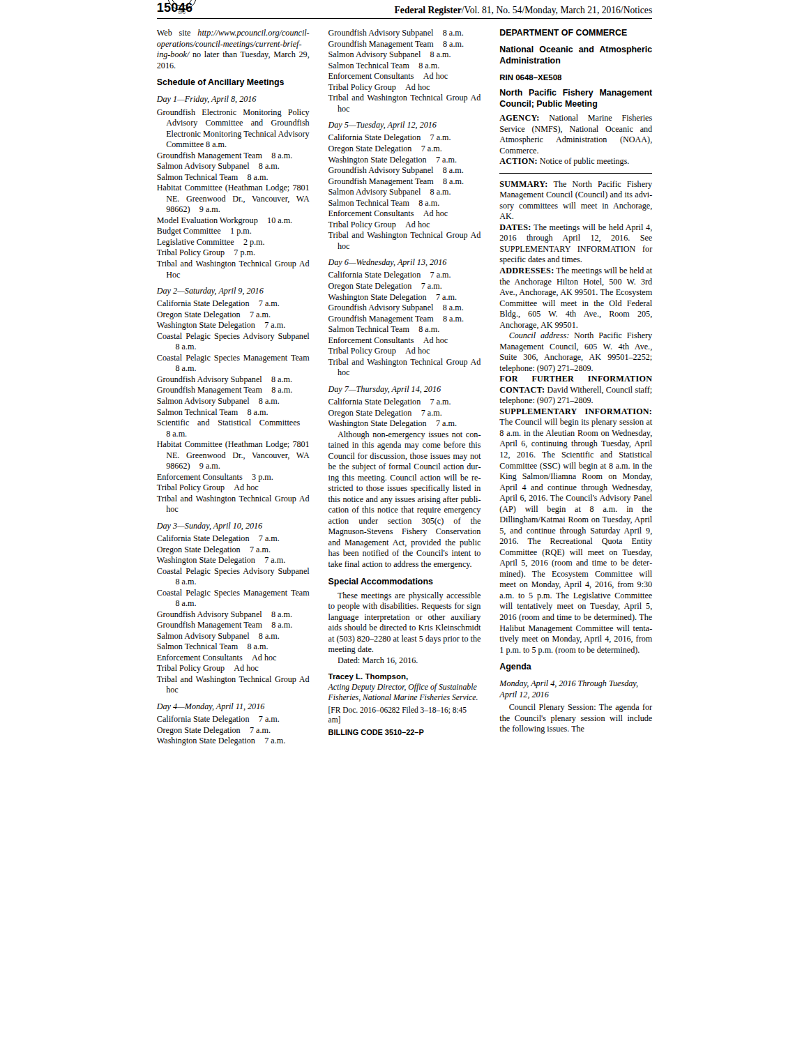15046
Federal Register/Vol. 81, No. 54/Monday, March 21, 2016/Notices
AUTHENTICATED
U.S. GOVERNMENT
INFORMATION
GPO
Web site http://www.pcouncil.org/council-operations/council-meetings/current-briefing-book/ no later than Tuesday, March 29, 2016.
Schedule of Ancillary Meetings
Day 1—Friday, April 8, 2016
Groundfish Electronic Monitoring Policy Advisory Committee and Groundfish Electronic Monitoring Technical Advisory Committee 8 a.m.
Groundfish Management Team 8 a.m.
Salmon Advisory Subpanel 8 a.m.
Salmon Technical Team 8 a.m.
Habitat Committee (Heathman Lodge; 7801 NE. Greenwood Dr., Vancouver, WA 98662) 9 a.m.
Model Evaluation Workgroup 10 a.m.
Budget Committee 1 p.m.
Legislative Committee 2 p.m.
Tribal Policy Group 7 p.m.
Tribal and Washington Technical Group Ad Hoc
Day 2—Saturday, April 9, 2016
California State Delegation 7 a.m.
Oregon State Delegation 7 a.m.
Washington State Delegation 7 a.m.
Coastal Pelagic Species Advisory Subpanel 8 a.m.
Coastal Pelagic Species Management Team 8 a.m.
Groundfish Advisory Subpanel 8 a.m.
Groundfish Management Team 8 a.m.
Salmon Advisory Subpanel 8 a.m.
Salmon Technical Team 8 a.m.
Scientific and Statistical Committees 8 a.m.
Habitat Committee (Heathman Lodge; 7801 NE. Greenwood Dr., Vancouver, WA 98662) 9 a.m.
Enforcement Consultants 3 p.m.
Tribal Policy Group Ad hoc
Tribal and Washington Technical Group Ad hoc
Day 3—Sunday, April 10, 2016
California State Delegation 7 a.m.
Oregon State Delegation 7 a.m.
Washington State Delegation 7 a.m.
Coastal Pelagic Species Advisory Subpanel 8 a.m.
Coastal Pelagic Species Management Team 8 a.m.
Groundfish Advisory Subpanel 8 a.m.
Groundfish Management Team 8 a.m.
Salmon Advisory Subpanel 8 a.m.
Salmon Technical Team 8 a.m.
Enforcement Consultants Ad hoc
Tribal Policy Group Ad hoc
Tribal and Washington Technical Group Ad hoc
Day 4—Monday, April 11, 2016
California State Delegation 7 a.m.
Oregon State Delegation 7 a.m.
Washington State Delegation 7 a.m.
Groundfish Advisory Subpanel 8 a.m.
Groundfish Management Team 8 a.m.
Salmon Advisory Subpanel 8 a.m.
Salmon Technical Team 8 a.m.
Enforcement Consultants Ad hoc
Tribal Policy Group Ad hoc
Tribal and Washington Technical Group Ad hoc
Day 5—Tuesday, April 12, 2016
California State Delegation 7 a.m.
Oregon State Delegation 7 a.m.
Washington State Delegation 7 a.m.
Groundfish Advisory Subpanel 8 a.m.
Groundfish Management Team 8 a.m.
Salmon Advisory Subpanel 8 a.m.
Salmon Technical Team 8 a.m.
Enforcement Consultants Ad hoc
Tribal Policy Group Ad hoc
Tribal and Washington Technical Group Ad hoc
Day 6—Wednesday, April 13, 2016
California State Delegation 7 a.m.
Oregon State Delegation 7 a.m.
Washington State Delegation 7 a.m.
Groundfish Advisory Subpanel 8 a.m.
Groundfish Management Team 8 a.m.
Salmon Technical Team 8 a.m.
Enforcement Consultants Ad hoc
Tribal Policy Group Ad hoc
Tribal and Washington Technical Group Ad hoc
Day 7—Thursday, April 14, 2016
California State Delegation 7 a.m.
Oregon State Delegation 7 a.m.
Washington State Delegation 7 a.m.
Although non-emergency issues not contained in this agenda may come before this Council for discussion, those issues may not be the subject of formal Council action during this meeting. Council action will be restricted to those issues specifically listed in this notice and any issues arising after publication of this notice that require emergency action under section 305(c) of the Magnuson-Stevens Fishery Conservation and Management Act, provided the public has been notified of the Council's intent to take final action to address the emergency.
Special Accommodations
These meetings are physically accessible to people with disabilities. Requests for sign language interpretation or other auxiliary aids should be directed to Kris Kleinschmidt at (503) 820–2280 at least 5 days prior to the meeting date.
Dated: March 16, 2016.
Tracey L. Thompson,
Acting Deputy Director, Office of Sustainable Fisheries, National Marine Fisheries Service.
[FR Doc. 2016–06282 Filed 3–18–16; 8:45 am]
BILLING CODE 3510–22–P
DEPARTMENT OF COMMERCE
National Oceanic and Atmospheric Administration
RIN 0648–XE508
North Pacific Fishery Management Council; Public Meeting
AGENCY: National Marine Fisheries Service (NMFS), National Oceanic and Atmospheric Administration (NOAA), Commerce.
ACTION: Notice of public meetings.
SUMMARY: The North Pacific Fishery Management Council (Council) and its advisory committees will meet in Anchorage, AK.
DATES: The meetings will be held April 4, 2016 through April 12, 2016. See SUPPLEMENTARY INFORMATION for specific dates and times.
ADDRESSES: The meetings will be held at the Anchorage Hilton Hotel, 500 W. 3rd Ave., Anchorage, AK 99501. The Ecosystem Committee will meet in the Old Federal Bldg., 605 W. 4th Ave., Room 205, Anchorage, AK 99501.
Council address: North Pacific Fishery Management Council, 605 W. 4th Ave., Suite 306, Anchorage, AK 99501–2252; telephone: (907) 271–2809.
FOR FURTHER INFORMATION CONTACT: David Witherell, Council staff; telephone: (907) 271–2809.
SUPPLEMENTARY INFORMATION: The Council will begin its plenary session at 8 a.m. in the Aleutian Room on Wednesday, April 6, continuing through Tuesday, April 12, 2016. The Scientific and Statistical Committee (SSC) will begin at 8 a.m. in the King Salmon/Iliamna Room on Monday, April 4 and continue through Wednesday, April 6, 2016. The Council's Advisory Panel (AP) will begin at 8 a.m. in the Dillingham/Katmai Room on Tuesday, April 5, and continue through Saturday April 9, 2016. The Recreational Quota Entity Committee (RQE) will meet on Tuesday, April 5, 2016 (room and time to be determined). The Ecosystem Committee will meet on Monday, April 4, 2016, from 9:30 a.m. to 5 p.m. The Legislative Committee will tentatively meet on Tuesday, April 5, 2016 (room and time to be determined). The Halibut Management Committee will tentatively meet on Monday, April 4, 2016, from 1 p.m. to 5 p.m. (room to be determined).
Agenda
Monday, April 4, 2016 Through Tuesday, April 12, 2016
Council Plenary Session: The agenda for the Council's plenary session will include the following issues. The